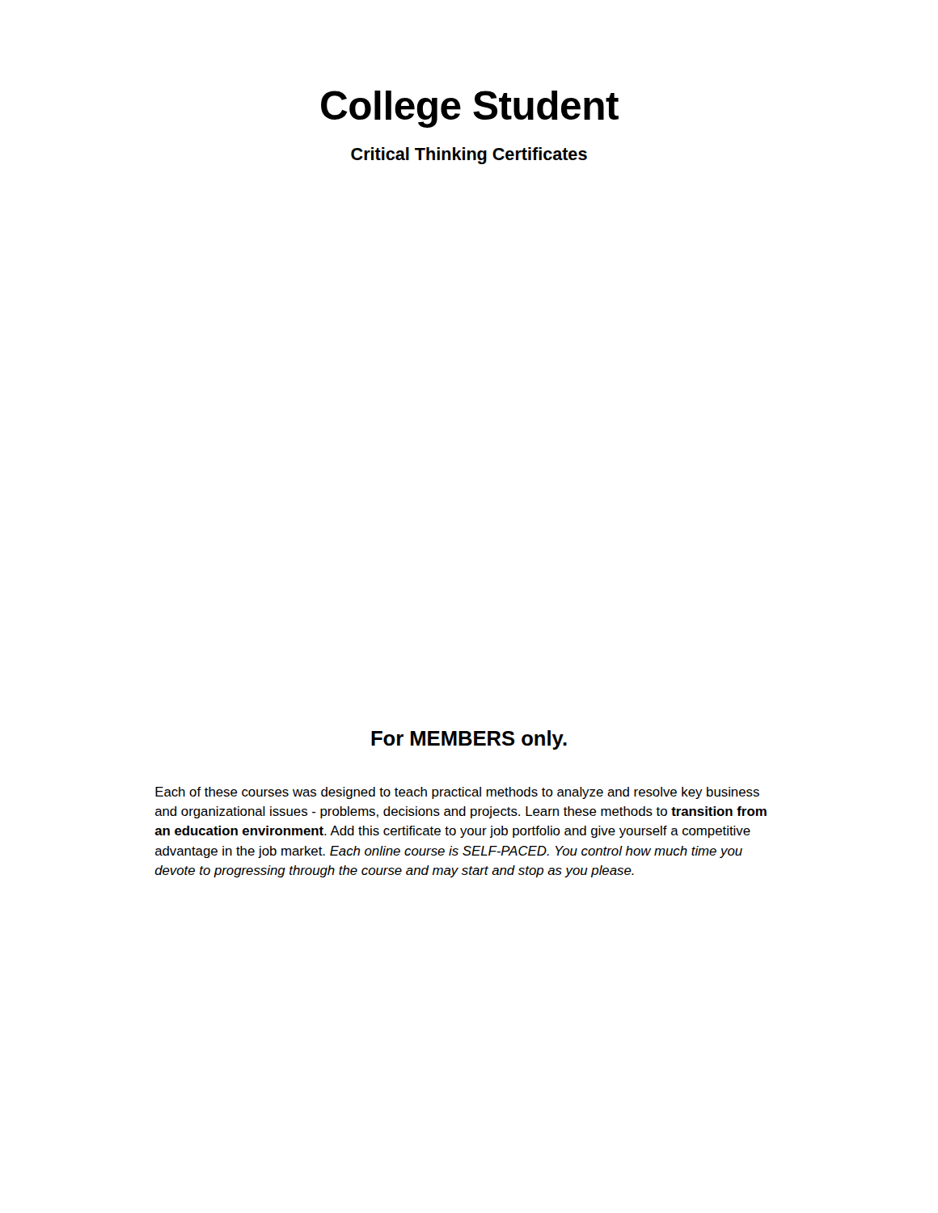College Student
Critical Thinking Certificates
For MEMBERS only.
Each of these courses was designed to teach practical methods to analyze and resolve key business and organizational issues - problems, decisions and projects. Learn these methods to transition from an education environment. Add this certificate to your job portfolio and give yourself a competitive advantage in the job market. Each online course is SELF-PACED. You control how much time you devote to progressing through the course and may start and stop as you please.